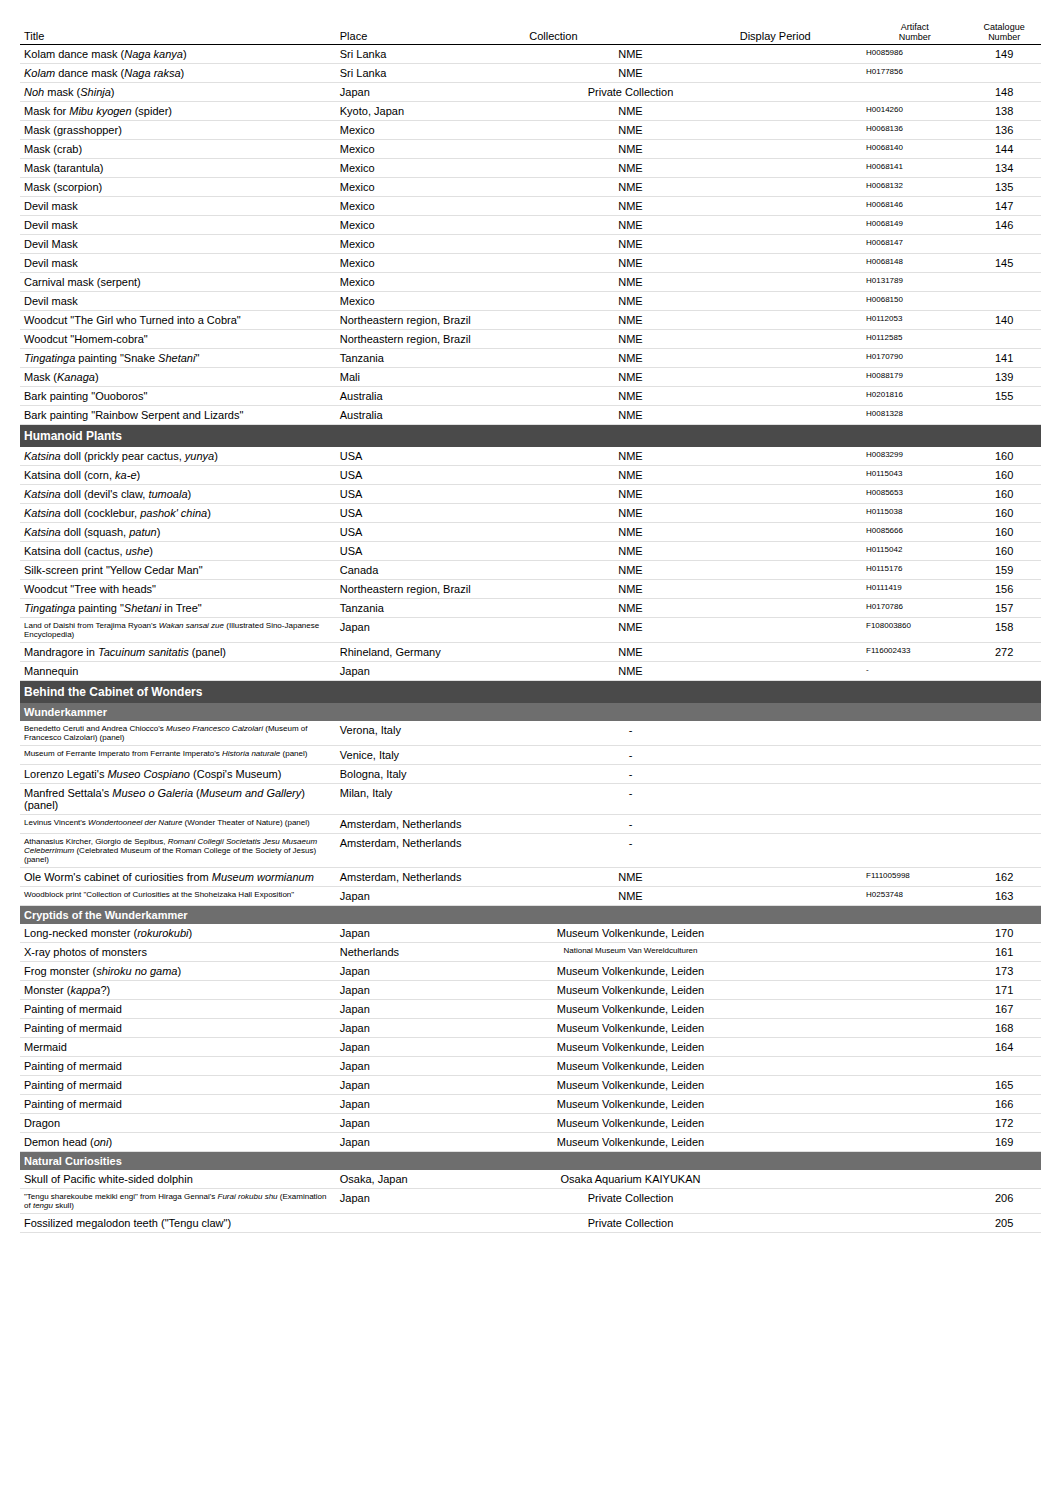| Title | Place | Collection | Display Period | Artifact Number | Catalogue Number |
| --- | --- | --- | --- | --- | --- |
| Kolam dance mask ( Naga kanya ) | Sri Lanka | NME | | H0085986 | 149 |
| Kolam dance mask ( Naga raksa ) | Sri Lanka | NME | | H0177856 | |
| Noh mask ( Shinja ) | Japan | Private Collection | | | 148 |
| Mask for Mibu kyogen (spider) | Kyoto, Japan | NME | | H0014260 | 138 |
| Mask (grasshopper) | Mexico | NME | | H0068136 | 136 |
| Mask (crab) | Mexico | NME | | H0068140 | 144 |
| Mask (tarantula) | Mexico | NME | | H0068141 | 134 |
| Mask (scorpion) | Mexico | NME | | H0068132 | 135 |
| Devil mask | Mexico | NME | | H0068146 | 147 |
| Devil mask | Mexico | NME | | H0068149 | 146 |
| Devil Mask | Mexico | NME | | H0068147 | |
| Devil mask | Mexico | NME | | H0068148 | 145 |
| Carnival mask (serpent) | Mexico | NME | | H0131789 | |
| Devil mask | Mexico | NME | | H0068150 | |
| Woodcut "The Girl who Turned into a Cobra" | Northeastern region, Brazil | NME | | H0112053 | 140 |
| Woodcut "Homem-cobra" | Northeastern region, Brazil | NME | | H0112585 | |
| Tingatinga painting "Snake Shetani " | Tanzania | NME | | H0170790 | 141 |
| Mask ( Kanaga ) | Mali | NME | | H0088179 | 139 |
| Bark painting "Ouoboros" | Australia | NME | | H0201816 | 155 |
| Bark painting "Rainbow Serpent and Lizards" | Australia | NME | | H0081328 | |
| Humanoid Plants |
| Katsina doll (prickly pear cactus, yunya ) | USA | NME | | H0083299 | 160 |
| Katsina doll (corn, ka-e ) | USA | NME | | H0115043 | 160 |
| Katsina doll (devil's claw, tumoala ) | USA | NME | | H0085653 | 160 |
| Katsina doll (cocklebur, pashok' china ) | USA | NME | | H0115038 | 160 |
| Katsina doll (squash, patun ) | USA | NME | | H0085666 | 160 |
| Katsina doll (cactus, ushe ) | USA | NME | | H0115042 | 160 |
| Silk-screen print "Yellow Cedar Man" | Canada | NME | | H0115176 | 159 |
| Woodcut "Tree with heads" | Northeastern region, Brazil | NME | | H0111419 | 156 |
| Tingatinga painting " Shetani in Tree" | Tanzania | NME | | H0170786 | 157 |
| Land of Daishi from Terajima Ryoan's Wakan sansai zue (Illustrated Sino-Japanese Encyclopedia) | Japan | NME | | F108003860 | 158 |
| Mandragore in Tacuinum sanitatis (panel) | Rhineland, Germany | NME | | F116002433 | 272 |
| Mannequin | Japan | NME | | - | |
| Behind the Cabinet of Wonders |
| Wunderkammer |
| Benedetto Ceruti and Andrea Chiocco's Museo Francesco Calzolari (Museum of Francesco Calzolari) (panel) | Verona, Italy | - | | | |
| Museum of Ferrante Imperato from Ferrante Imperato's Historia naturale (panel) | Venice, Italy | - | | | |
| Lorenzo Legati's Museo Cospiano (Cospi's Museum) | Bologna, Italy | - | | | |
| Manfred Settala's Museo o Galeria ( Museum and Gallery ) (panel) | Milan, Italy | - | | | |
| Levinus Vincent's Wondertooneel der Nature (Wonder Theater of Nature) (panel) | Amsterdam, Netherlands | - | | | |
| Athanasius Kircher, Giorgio de Sepibus, Romani Collegii Societatis Jesu Musaeum Celeberrimum (Celebrated Museum of the Roman College of the Society of Jesus) (panel) | Amsterdam, Netherlands | - | | | |
| Ole Worm's cabinet of curiosities from Museum wormianum | Amsterdam, Netherlands | NME | | F111005998 | 162 |
| Woodblock print "Collection of Curiosities at the Shoheizaka Hall Exposition" | Japan | NME | | H0253748 | 163 |
| Cryptids of the Wunderkammer |
| Long-necked monster ( rokurokubi ) | Japan | Museum Volkenkunde, Leiden | | | 170 |
| X-ray photos of monsters | Netherlands | National Museum Van Wereldculturen | | | 161 |
| Frog monster ( shiroku no gama ) | Japan | Museum Volkenkunde, Leiden | | | 173 |
| Monster ( kappa ?) | Japan | Museum Volkenkunde, Leiden | | | 171 |
| Painting of mermaid | Japan | Museum Volkenkunde, Leiden | | | 167 |
| Painting of mermaid | Japan | Museum Volkenkunde, Leiden | | | 168 |
| Mermaid | Japan | Museum Volkenkunde, Leiden | | | 164 |
| Painting of mermaid | Japan | Museum Volkenkunde, Leiden | | | |
| Painting of mermaid | Japan | Museum Volkenkunde, Leiden | | | 165 |
| Painting of mermaid | Japan | Museum Volkenkunde, Leiden | | | 166 |
| Dragon | Japan | Museum Volkenkunde, Leiden | | | 172 |
| Demon head ( oni ) | Japan | Museum Volkenkunde, Leiden | | | 169 |
| Natural Curiosities |
| Skull of Pacific white-sided dolphin | Osaka, Japan | Osaka Aquarium KAIYUKAN | | | |
| "Tengu sharekoube mekiki engi" from Hiraga Gennai's Furai rokubu shu (Examination of tengu skull) | Japan | Private Collection | | | 206 |
| Fossilized megalodon teeth ("Tengu claw") | | Private Collection | | | 205 |